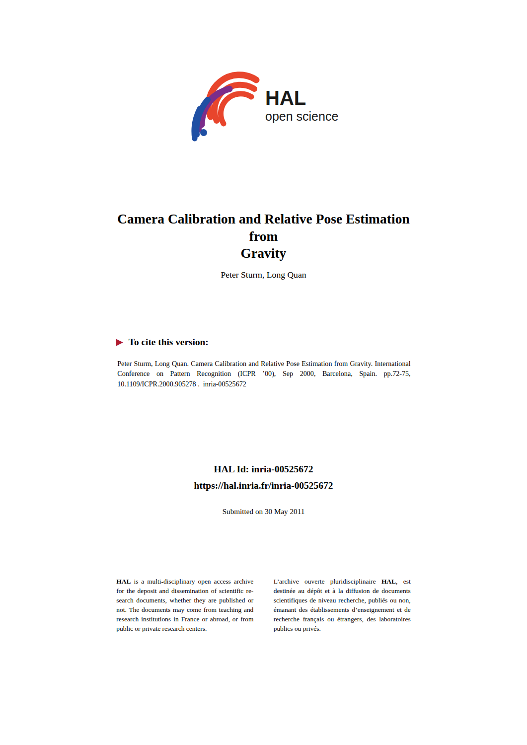HAL open science
Camera Calibration and Relative Pose Estimation from
Gravity
Peter Sturm, Long Quan
▶To cite this version:
Peter Sturm, Long Quan. Camera Calibration and Relative Pose Estimation from Gravity. International Conference on Pattern Recognition (ICPR ’00), Sep 2000, Barcelona, Spain. pp.72-75, 10.1109/ICPR.2000.905278 . inria-00525672
HAL Id: inria-00525672
https://hal.inria.fr/inria-00525672
Submitted on 30 May 2011
HAL is a multi-disciplinary open access archive for the deposit and dissemination of scientific research documents, whether they are published or not. The documents may come from teaching and research institutions in France or abroad, or from public or private research centers.
L’archive ouverte pluridisciplinaire HAL, est destinée au dépôt et à la diffusion de documents scientifiques de niveau recherche, publiés ou non, émanant des établissements d’enseignement et de recherche français ou étrangers, des laboratoires publics ou privés.